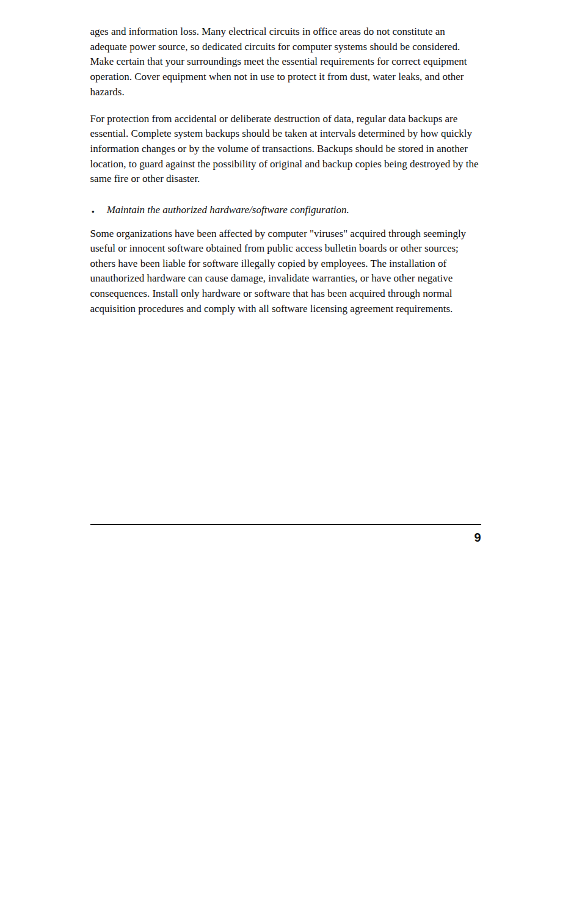ages and information loss. Many electrical circuits in office areas do not constitute an adequate power source, so dedicated circuits for computer systems should be considered. Make certain that your surroundings meet the essential requirements for correct equipment operation. Cover equipment when not in use to protect it from dust, water leaks, and other hazards.
For protection from accidental or deliberate destruction of data, regular data backups are essential. Complete system backups should be taken at intervals determined by how quickly information changes or by the volume of transactions. Backups should be stored in another location, to guard against the possibility of original and backup copies being destroyed by the same fire or other disaster.
Maintain the authorized hardware/software configuration.
Some organizations have been affected by computer "viruses" acquired through seemingly useful or innocent software obtained from public access bulletin boards or other sources; others have been liable for software illegally copied by employees. The installation of unauthorized hardware can cause damage, invalidate warranties, or have other negative consequences. Install only hardware or software that has been acquired through normal acquisition procedures and comply with all software licensing agreement requirements.
9